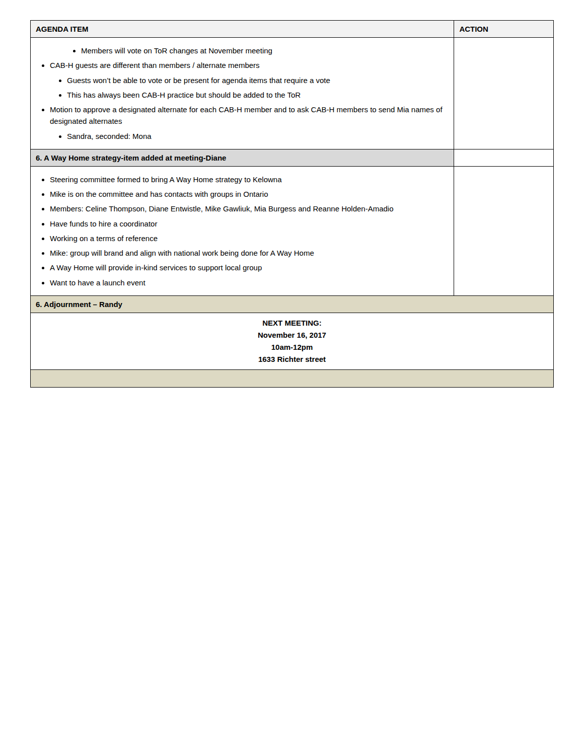| AGENDA ITEM | ACTION |
| --- | --- |
| Members will vote on ToR changes at November meeting CAB-H guests are different than members / alternate members Guests won’t be able to vote or be present for agenda items that require a vote This has always been CAB-H practice but should be added to the ToR Motion to approve a designated alternate for each CAB-H member and to ask CAB-H members to send Mia names of designated alternates Sandra, seconded: Mona | |
| 6. A Way Home strategy-item added at meeting-Diane | |
| Steering committee formed to bring A Way Home strategy to Kelowna Mike is on the committee and has contacts with groups in Ontario Members: Celine Thompson, Diane Entwistle, Mike Gawliuk, Mia Burgess and Reanne Holden-Amadio Have funds to hire a coordinator Working on a terms of reference Mike: group will brand and align with national work being done for A Way Home A Way Home will provide in-kind services to support local group Want to have a launch event | |
| 6. Adjournment – Randy |
| NEXT MEETING: November 16, 2017 10am-12pm 1633 Richter street |